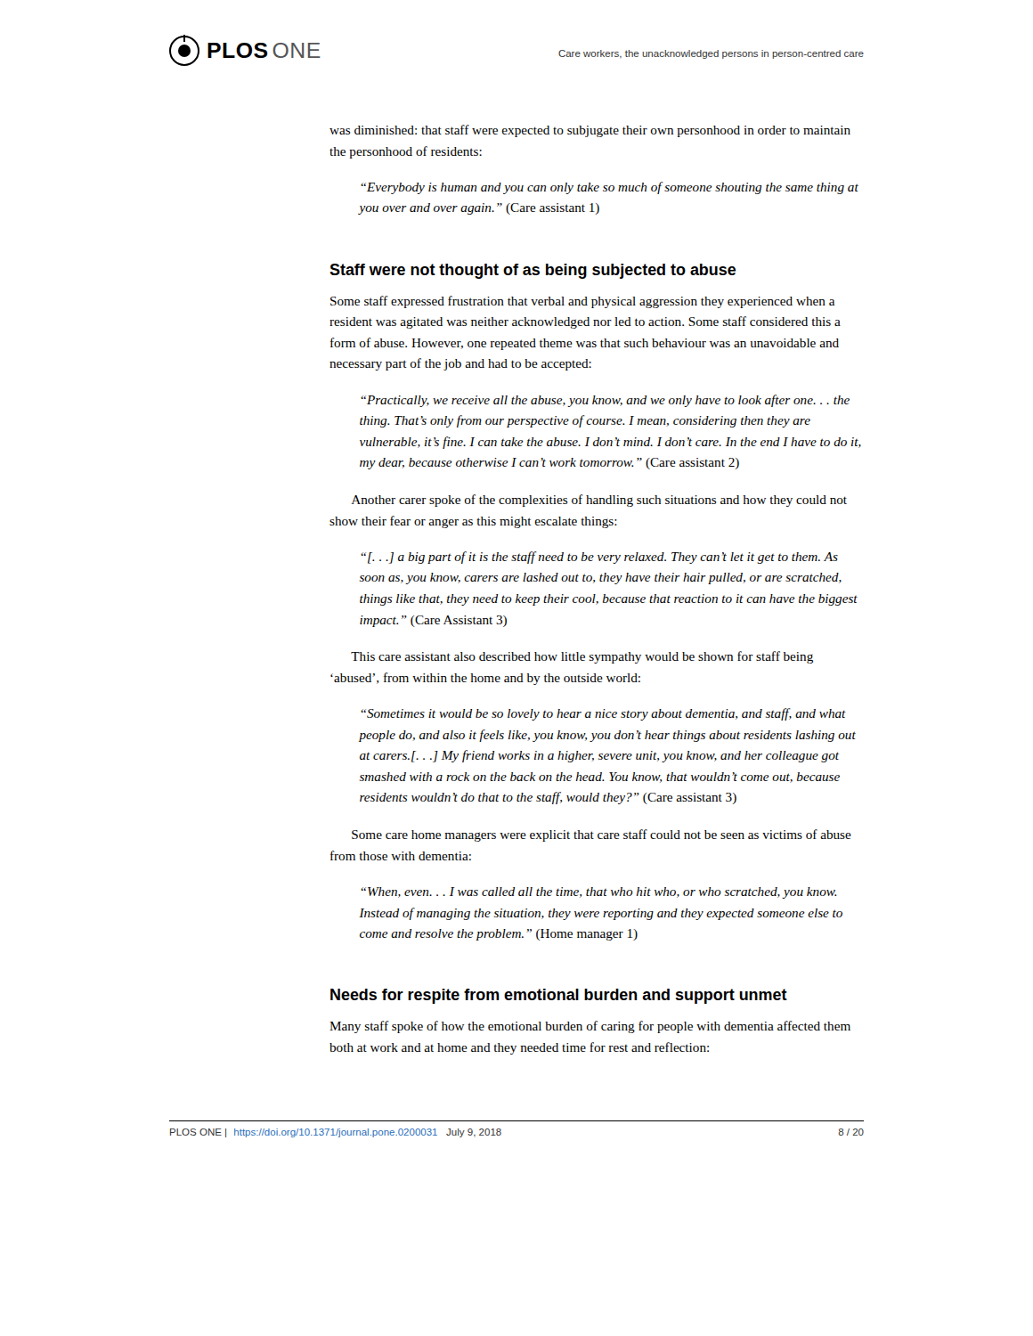PLOS ONE
Care workers, the unacknowledged persons in person-centred care
was diminished: that staff were expected to subjugate their own personhood in order to maintain the personhood of residents:
“Everybody is human and you can only take so much of someone shouting the same thing at you over and over again.” (Care assistant 1)
Staff were not thought of as being subjected to abuse
Some staff expressed frustration that verbal and physical aggression they experienced when a resident was agitated was neither acknowledged nor led to action. Some staff considered this a form of abuse. However, one repeated theme was that such behaviour was an unavoidable and necessary part of the job and had to be accepted:
“Practically, we receive all the abuse, you know, and we only have to look after one. . . the thing. That’s only from our perspective of course. I mean, considering then they are vulnerable, it’s fine. I can take the abuse. I don’t mind. I don’t care. In the end I have to do it, my dear, because otherwise I can’t work tomorrow.” (Care assistant 2)
Another carer spoke of the complexities of handling such situations and how they could not show their fear or anger as this might escalate things:
“[. . .] a big part of it is the staff need to be very relaxed. They can’t let it get to them. As soon as, you know, carers are lashed out to, they have their hair pulled, or are scratched, things like that, they need to keep their cool, because that reaction to it can have the biggest impact.” (Care Assistant 3)
This care assistant also described how little sympathy would be shown for staff being ‘abused’, from within the home and by the outside world:
“Sometimes it would be so lovely to hear a nice story about dementia, and staff, and what people do, and also it feels like, you know, you don’t hear things about residents lashing out at carers.[. . .] My friend works in a higher, severe unit, you know, and her colleague got smashed with a rock on the back on the head. You know, that wouldn’t come out, because residents wouldn’t do that to the staff, would they?” (Care assistant 3)
Some care home managers were explicit that care staff could not be seen as victims of abuse from those with dementia:
“When, even. . . I was called all the time, that who hit who, or who scratched, you know. Instead of managing the situation, they were reporting and they expected someone else to come and resolve the problem.” (Home manager 1)
Needs for respite from emotional burden and support unmet
Many staff spoke of how the emotional burden of caring for people with dementia affected them both at work and at home and they needed time for rest and reflection:
PLOS ONE | https://doi.org/10.1371/journal.pone.0200031 July 9, 2018
8 / 20